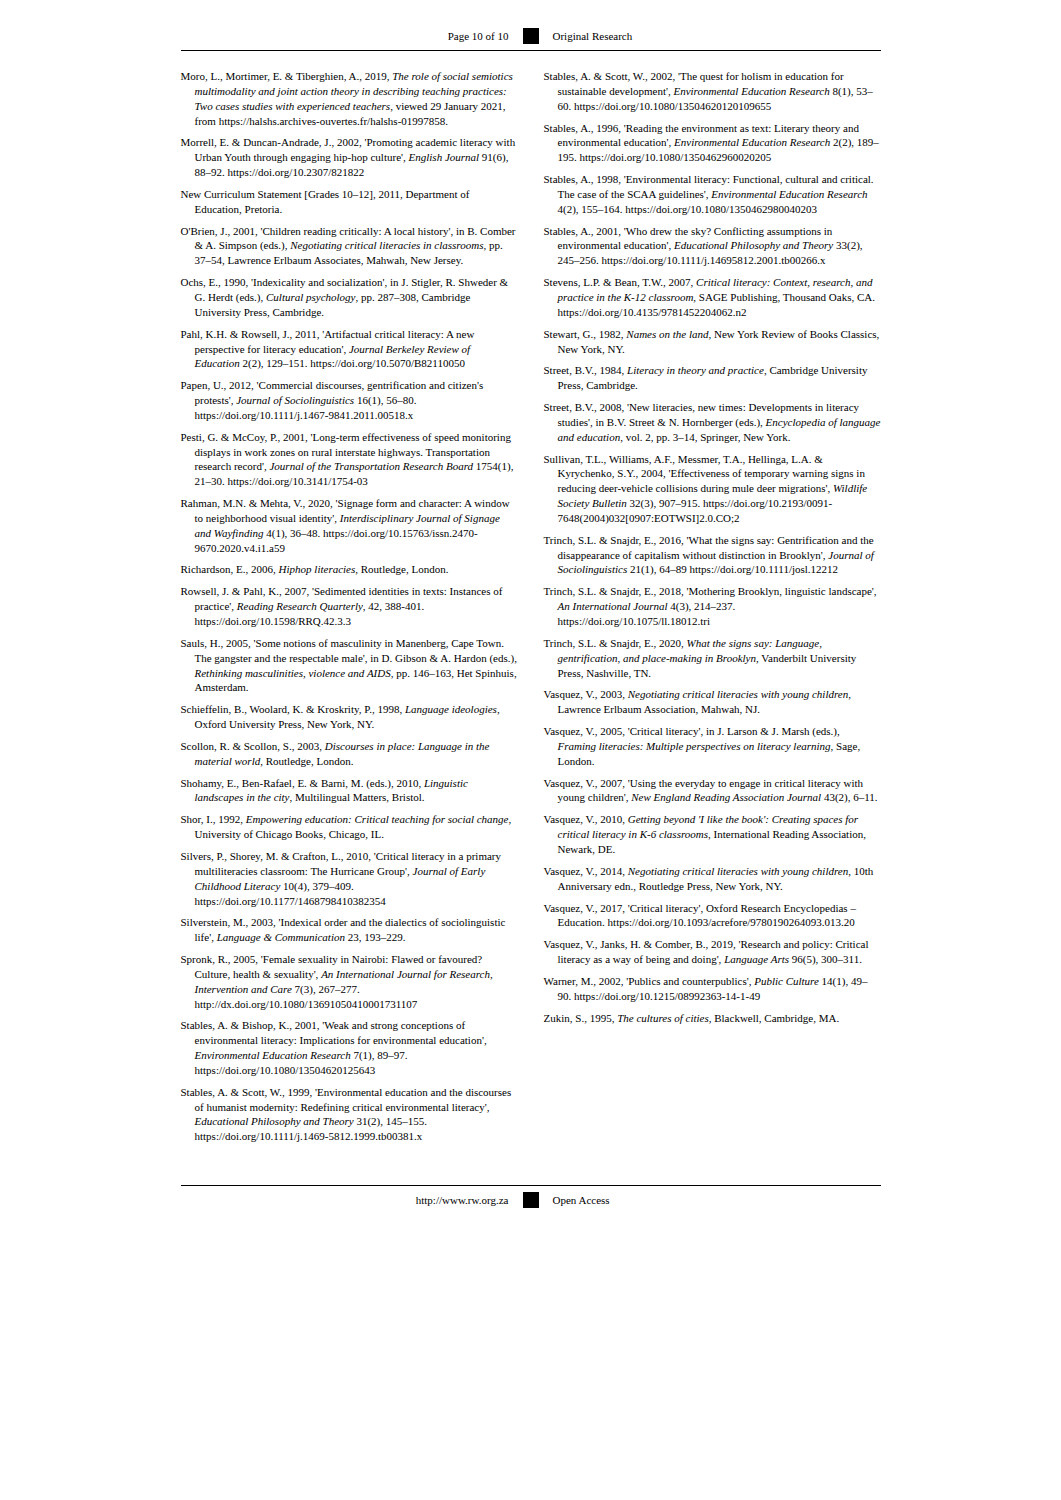Page 10 of 10
Original Research
Moro, L., Mortimer, E. & Tiberghien, A., 2019, The role of social semiotics multimodality and joint action theory in describing teaching practices: Two cases studies with experienced teachers, viewed 29 January 2021, from https://halshs.archives-ouvertes.fr/halshs-01997858.
Morrell, E. & Duncan-Andrade, J., 2002, 'Promoting academic literacy with Urban Youth through engaging hip-hop culture', English Journal 91(6), 88–92. https://doi.org/10.2307/821822
New Curriculum Statement [Grades 10–12], 2011, Department of Education, Pretoria.
O'Brien, J., 2001, 'Children reading critically: A local history', in B. Comber & A. Simpson (eds.), Negotiating critical literacies in classrooms, pp. 37–54, Lawrence Erlbaum Associates, Mahwah, New Jersey.
Ochs, E., 1990, 'Indexicality and socialization', in J. Stigler, R. Shweder & G. Herdt (eds.), Cultural psychology, pp. 287–308, Cambridge University Press, Cambridge.
Pahl, K.H. & Rowsell, J., 2011, 'Artifactual critical literacy: A new perspective for literacy education', Journal Berkeley Review of Education 2(2), 129–151. https://doi.org/10.5070/B82110050
Papen, U., 2012, 'Commercial discourses, gentrification and citizen's protests', Journal of Sociolinguistics 16(1), 56–80. https://doi.org/10.1111/j.1467-9841.2011.00518.x
Pesti, G. & McCoy, P., 2001, 'Long-term effectiveness of speed monitoring displays in work zones on rural interstate highways. Transportation research record', Journal of the Transportation Research Board 1754(1), 21–30. https://doi.org/10.3141/1754-03
Rahman, M.N. & Mehta, V., 2020, 'Signage form and character: A window to neighborhood visual identity', Interdisciplinary Journal of Signage and Wayfinding 4(1), 36–48. https://doi.org/10.15763/issn.2470-9670.2020.v4.i1.a59
Richardson, E., 2006, Hiphop literacies, Routledge, London.
Rowsell, J. & Pahl, K., 2007, 'Sedimented identities in texts: Instances of practice', Reading Research Quarterly, 42, 388-401. https://doi.org/10.1598/RRQ.42.3.3
Sauls, H., 2005, 'Some notions of masculinity in Manenberg, Cape Town. The gangster and the respectable male', in D. Gibson & A. Hardon (eds.), Rethinking masculinities, violence and AIDS, pp. 146–163, Het Spinhuis, Amsterdam.
Schieffelin, B., Woolard, K. & Kroskrity, P., 1998, Language ideologies, Oxford University Press, New York, NY.
Scollon, R. & Scollon, S., 2003, Discourses in place: Language in the material world, Routledge, London.
Shohamy, E., Ben-Rafael, E. & Barni, M. (eds.), 2010, Linguistic landscapes in the city, Multilingual Matters, Bristol.
Shor, I., 1992, Empowering education: Critical teaching for social change, University of Chicago Books, Chicago, IL.
Silvers, P., Shorey, M. & Crafton, L., 2010, 'Critical literacy in a primary multiliteracies classroom: The Hurricane Group', Journal of Early Childhood Literacy 10(4), 379–409. https://doi.org/10.1177/1468798410382354
Silverstein, M., 2003, 'Indexical order and the dialectics of sociolinguistic life', Language & Communication 23, 193–229.
Spronk, R., 2005, 'Female sexuality in Nairobi: Flawed or favoured? Culture, health & sexuality', An International Journal for Research, Intervention and Care 7(3), 267–277. http://dx.doi.org/10.1080/13691050410001731107
Stables, A. & Bishop, K., 2001, 'Weak and strong conceptions of environmental literacy: Implications for environmental education', Environmental Education Research 7(1), 89–97. https://doi.org/10.1080/13504620125643
Stables, A. & Scott, W., 1999, 'Environmental education and the discourses of humanist modernity: Redefining critical environmental literacy', Educational Philosophy and Theory 31(2), 145–155. https://doi.org/10.1111/j.1469-5812.1999.tb00381.x
Stables, A. & Scott, W., 2002, 'The quest for holism in education for sustainable development', Environmental Education Research 8(1), 53–60. https://doi.org/10.1080/13504620120109655
Stables, A., 1996, 'Reading the environment as text: Literary theory and environmental education', Environmental Education Research 2(2), 189–195. https://doi.org/10.1080/1350462960020205
Stables, A., 1998, 'Environmental literacy: Functional, cultural and critical. The case of the SCAA guidelines', Environmental Education Research 4(2), 155–164. https://doi.org/10.1080/1350462980040203
Stables, A., 2001, 'Who drew the sky? Conflicting assumptions in environmental education', Educational Philosophy and Theory 33(2), 245–256. https://doi.org/10.1111/j.14695812.2001.tb00266.x
Stevens, L.P. & Bean, T.W., 2007, Critical literacy: Context, research, and practice in the K-12 classroom, SAGE Publishing, Thousand Oaks, CA. https://doi.org/10.4135/9781452204062.n2
Stewart, G., 1982, Names on the land, New York Review of Books Classics, New York, NY.
Street, B.V., 1984, Literacy in theory and practice, Cambridge University Press, Cambridge.
Street, B.V., 2008, 'New literacies, new times: Developments in literacy studies', in B.V. Street & N. Hornberger (eds.), Encyclopedia of language and education, vol. 2, pp. 3–14, Springer, New York.
Sullivan, T.L., Williams, A.F., Messmer, T.A., Hellinga, L.A. & Kyrychenko, S.Y., 2004, 'Effectiveness of temporary warning signs in reducing deer-vehicle collisions during mule deer migrations', Wildlife Society Bulletin 32(3), 907–915. https://doi.org/10.2193/0091-7648(2004)032[0907:EOTWSI]2.0.CO;2
Trinch, S.L. & Snajdr, E., 2016, 'What the signs say: Gentrification and the disappearance of capitalism without distinction in Brooklyn', Journal of Sociolinguistics 21(1), 64–89 https://doi.org/10.1111/josl.12212
Trinch, S.L. & Snajdr, E., 2018, 'Mothering Brooklyn, linguistic landscape', An International Journal 4(3), 214–237. https://doi.org/10.1075/ll.18012.tri
Trinch, S.L. & Snajdr, E., 2020, What the signs say: Language, gentrification, and place-making in Brooklyn, Vanderbilt University Press, Nashville, TN.
Vasquez, V., 2003, Negotiating critical literacies with young children, Lawrence Erlbaum Association, Mahwah, NJ.
Vasquez, V., 2005, 'Critical literacy', in J. Larson & J. Marsh (eds.), Framing literacies: Multiple perspectives on literacy learning, Sage, London.
Vasquez, V., 2007, 'Using the everyday to engage in critical literacy with young children', New England Reading Association Journal 43(2), 6–11.
Vasquez, V., 2010, Getting beyond 'I like the book': Creating spaces for critical literacy in K-6 classrooms, International Reading Association, Newark, DE.
Vasquez, V., 2014, Negotiating critical literacies with young children, 10th Anniversary edn., Routledge Press, New York, NY.
Vasquez, V., 2017, 'Critical literacy', Oxford Research Encyclopedias – Education. https://doi.org/10.1093/acrefore/9780190264093.013.20
Vasquez, V., Janks, H. & Comber, B., 2019, 'Research and policy: Critical literacy as a way of being and doing', Language Arts 96(5), 300–311.
Warner, M., 2002, 'Publics and counterpublics', Public Culture 14(1), 49–90. https://doi.org/10.1215/08992363-14-1-49
Zukin, S., 1995, The cultures of cities, Blackwell, Cambridge, MA.
http://www.rw.org.za
Open Access